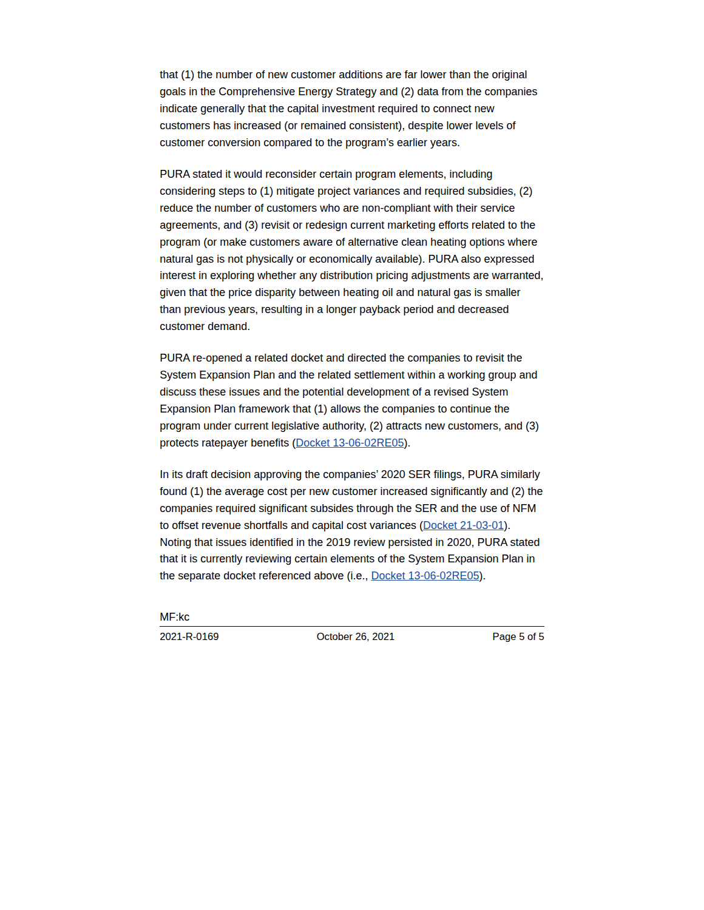that (1) the number of new customer additions are far lower than the original goals in the Comprehensive Energy Strategy and (2) data from the companies indicate generally that the capital investment required to connect new customers has increased (or remained consistent), despite lower levels of customer conversion compared to the program’s earlier years.
PURA stated it would reconsider certain program elements, including considering steps to (1) mitigate project variances and required subsidies, (2) reduce the number of customers who are non-compliant with their service agreements, and (3) revisit or redesign current marketing efforts related to the program (or make customers aware of alternative clean heating options where natural gas is not physically or economically available). PURA also expressed interest in exploring whether any distribution pricing adjustments are warranted, given that the price disparity between heating oil and natural gas is smaller than previous years, resulting in a longer payback period and decreased customer demand.
PURA re-opened a related docket and directed the companies to revisit the System Expansion Plan and the related settlement within a working group and discuss these issues and the potential development of a revised System Expansion Plan framework that (1) allows the companies to continue the program under current legislative authority, (2) attracts new customers, and (3) protects ratepayer benefits (Docket 13-06-02RE05).
In its draft decision approving the companies’ 2020 SER filings, PURA similarly found (1) the average cost per new customer increased significantly and (2) the companies required significant subsides through the SER and the use of NFM to offset revenue shortfalls and capital cost variances (Docket 21-03-01). Noting that issues identified in the 2019 review persisted in 2020, PURA stated that it is currently reviewing certain elements of the System Expansion Plan in the separate docket referenced above (i.e., Docket 13-06-02RE05).
MF:kc
2021-R-0169 October 26, 2021 Page 5 of 5